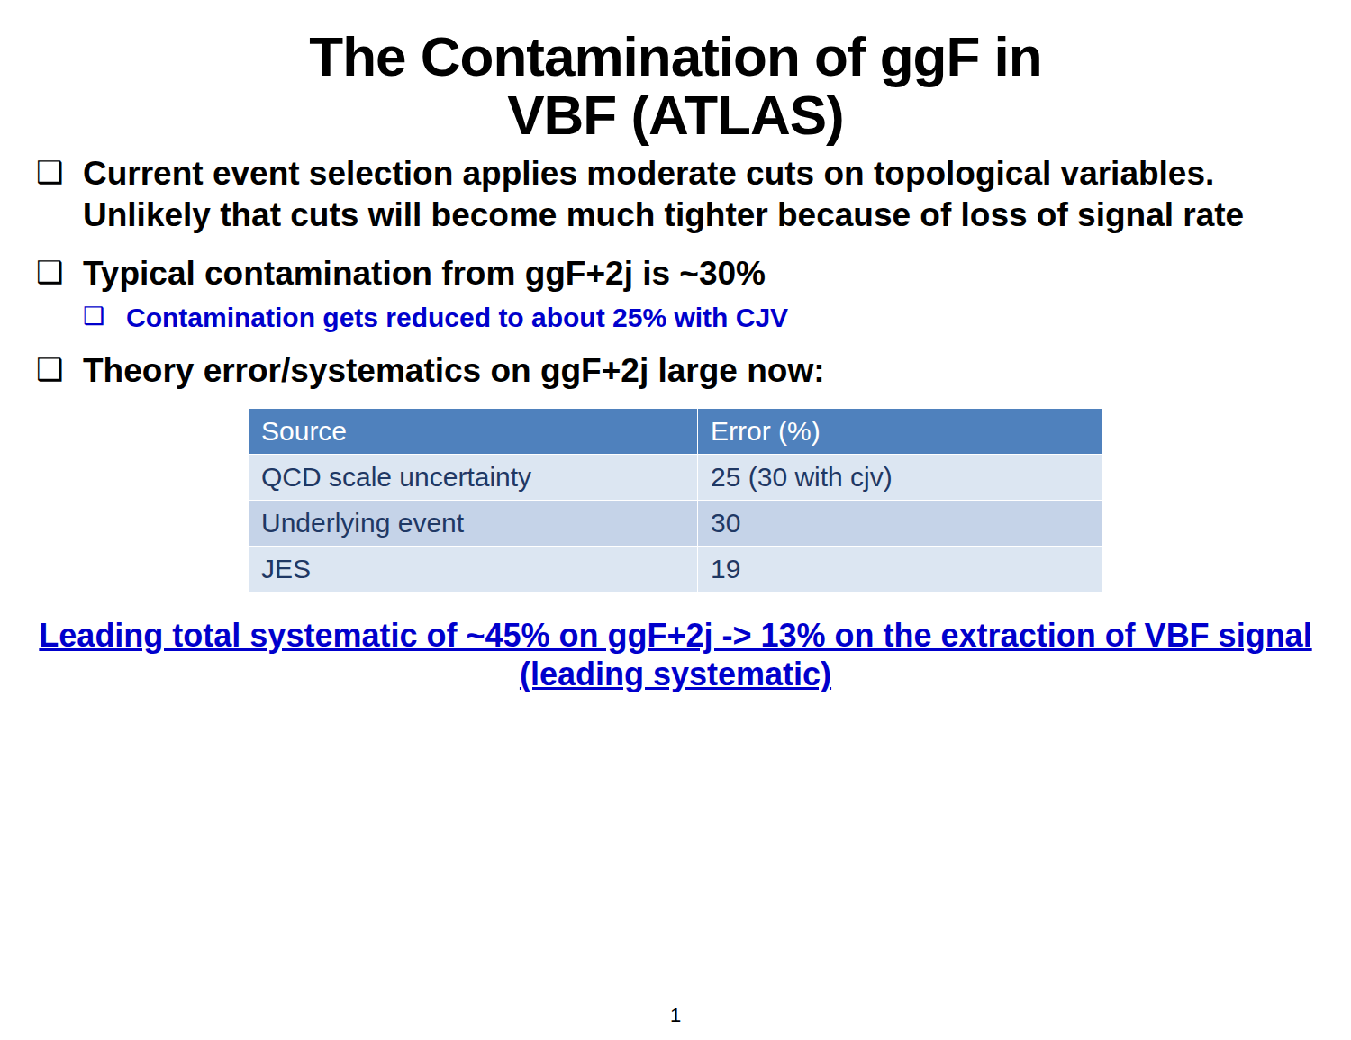The Contamination of ggF in
VBF (ATLAS)
Current event selection applies moderate cuts on topological variables. Unlikely that cuts will become much tighter because of loss of signal rate
Typical contamination from ggF+2j is ~30%
Contamination gets reduced to about 25% with CJV
Theory error/systematics on ggF+2j large now:
| Source | Error (%) |
| --- | --- |
| QCD scale uncertainty | 25 (30 with cjv) |
| Underlying event | 30 |
| JES | 19 |
Leading total systematic of ~45% on ggF+2j -> 13% on the extraction of VBF signal (leading systematic)
1